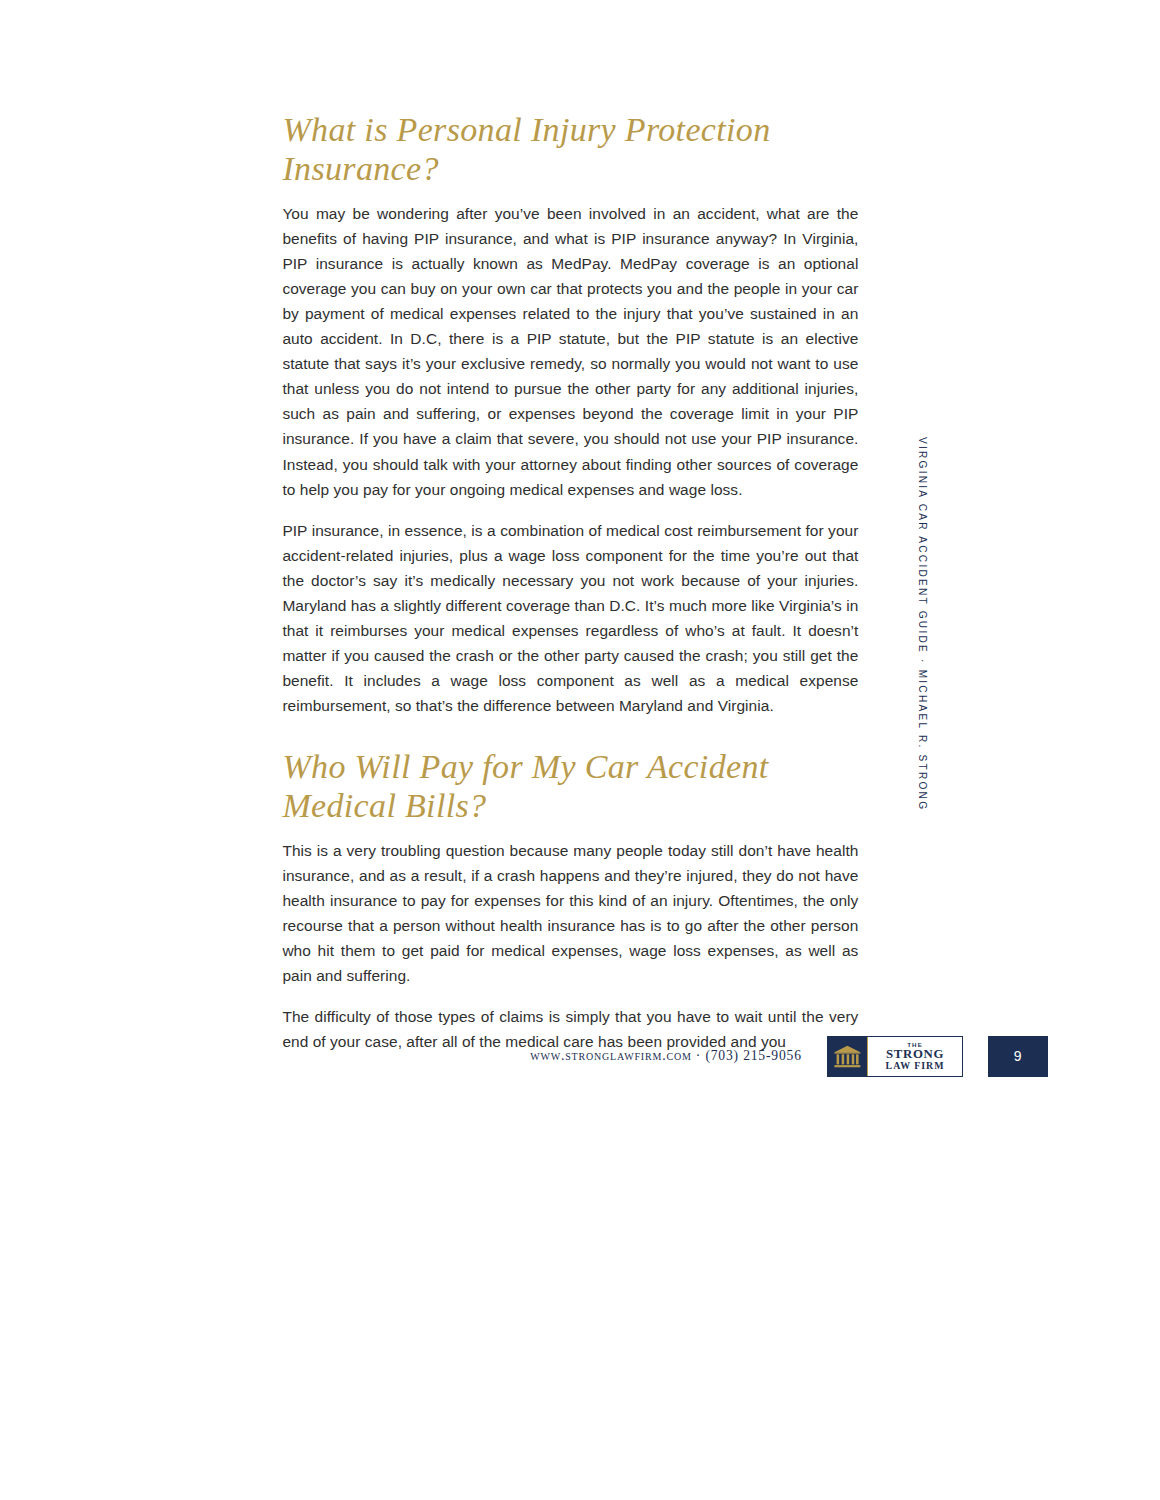Virginia Car Accident Guide · Michael R. Strong
What is Personal Injury Protection Insurance?
You may be wondering after you’ve been involved in an accident, what are the benefits of having PIP insurance, and what is PIP insurance anyway? In Virginia, PIP insurance is actually known as MedPay. MedPay coverage is an optional coverage you can buy on your own car that protects you and the people in your car by payment of medical expenses related to the injury that you’ve sustained in an auto accident. In D.C, there is a PIP statute, but the PIP statute is an elective statute that says it’s your exclusive remedy, so normally you would not want to use that unless you do not intend to pursue the other party for any additional injuries, such as pain and suffering, or expenses beyond the coverage limit in your PIP insurance. If you have a claim that severe, you should not use your PIP insurance. Instead, you should talk with your attorney about finding other sources of coverage to help you pay for your ongoing medical expenses and wage loss.
PIP insurance, in essence, is a combination of medical cost reimbursement for your accident-related injuries, plus a wage loss component for the time you’re out that the doctor’s say it’s medically necessary you not work because of your injuries. Maryland has a slightly different coverage than D.C. It’s much more like Virginia’s in that it reimburses your medical expenses regardless of who’s at fault. It doesn’t matter if you caused the crash or the other party caused the crash; you still get the benefit. It includes a wage loss component as well as a medical expense reimbursement, so that’s the difference between Maryland and Virginia.
Who Will Pay for My Car Accident Medical Bills?
This is a very troubling question because many people today still don’t have health insurance, and as a result, if a crash happens and they’re injured, they do not have health insurance to pay for expenses for this kind of an injury. Oftentimes, the only recourse that a person without health insurance has is to go after the other person who hit them to get paid for medical expenses, wage loss expenses, as well as pain and suffering.
The difficulty of those types of claims is simply that you have to wait until the very end of your case, after all of the medical care has been provided and you
www.stronglawfirm.com · (703) 215-9056
THE Strong Law Firm
9